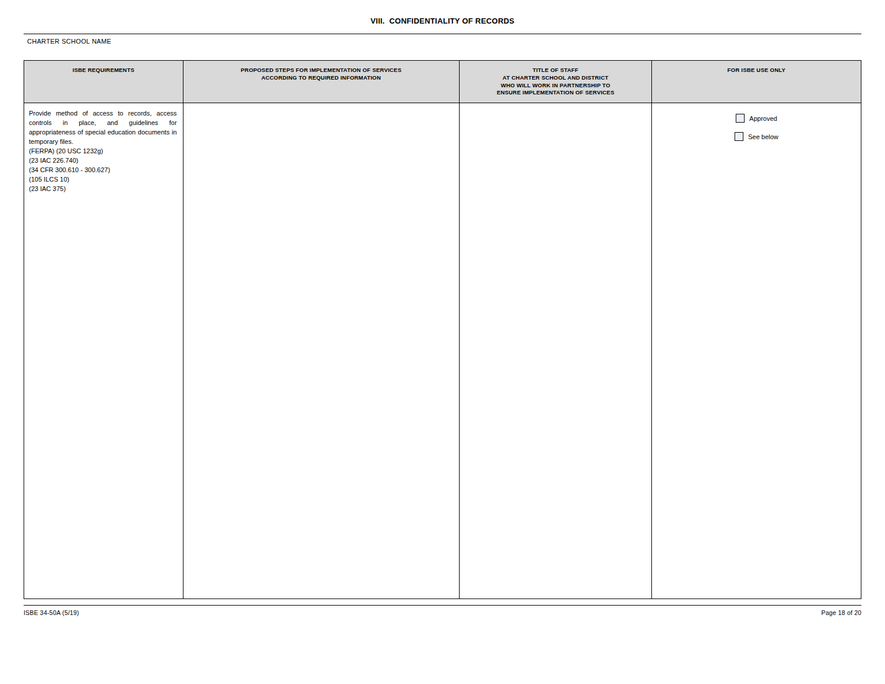VIII. CONFIDENTIALITY OF RECORDS
CHARTER SCHOOL NAME
| ISBE REQUIREMENTS | PROPOSED STEPS FOR IMPLEMENTATION OF SERVICES ACCORDING TO REQUIRED INFORMATION | TITLE OF STAFF AT CHARTER SCHOOL AND DISTRICT WHO WILL WORK IN PARTNERSHIP TO ENSURE IMPLEMENTATION OF SERVICES | FOR ISBE USE ONLY |
| --- | --- | --- | --- |
| Provide method of access to records, access controls in place, and guidelines for appropriateness of special education documents in temporary files. (FERPA) (20 USC 1232g) (23 IAC 226.740) (34 CFR 300.610 - 300.627) (105 ILCS 10) (23 IAC 375) | | | Approved See below |
ISBE 34-50A (5/19)
Page 18 of 20